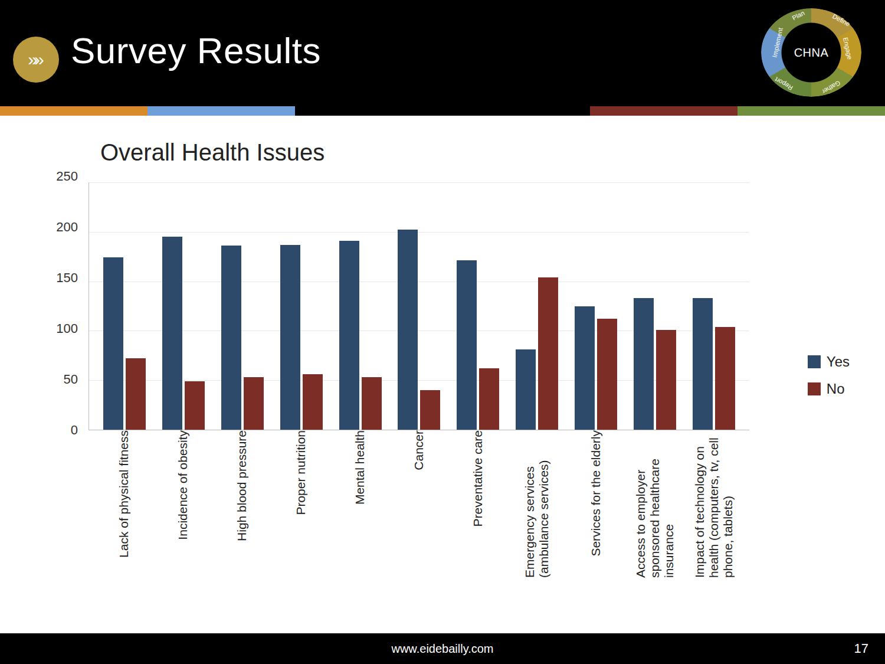»»
Survey Results
Plan Define Engage Gather Report Implement
CHNA
Overall Health Issues
250 200 150 100 50 0
Lack of physical fitness
Incidence of obesity
High blood pressure
Proper nutrition
Mental health
Cancer
Preventative care
Emergency services (ambulance services)
Services for the elderly
Access to employer sponsored healthcare insurance
Impact of technology on health (computers, tv, cell phone, tablets)
Yes
No
www.eidebailly.com 17